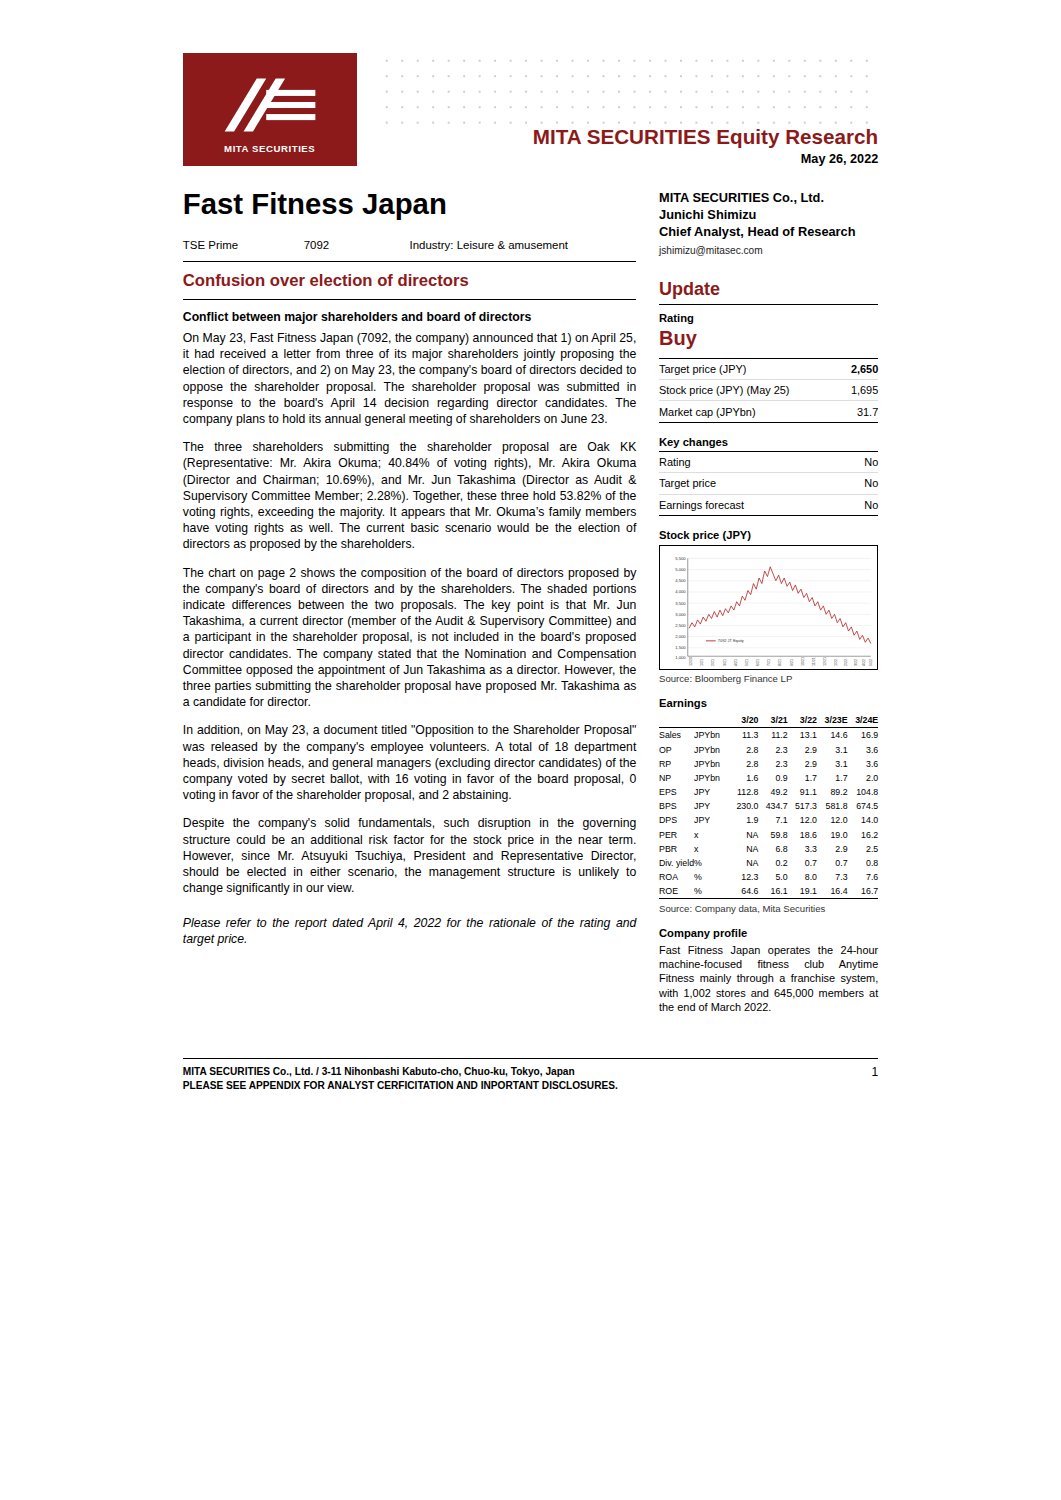MITA SECURITIES
MITA SECURITIES Equity Research
May 26, 2022
Fast Fitness Japan
TSE Prime
7092
Industry: Leisure & amusement
Confusion over election of directors
Conflict between major shareholders and board of directors
On May 23, Fast Fitness Japan (7092, the company) announced that 1) on April 25, it had received a letter from three of its major shareholders jointly proposing the election of directors, and 2) on May 23, the company's board of directors decided to oppose the shareholder proposal. The shareholder proposal was submitted in response to the board's April 14 decision regarding director candidates. The company plans to hold its annual general meeting of shareholders on June 23.
The three shareholders submitting the shareholder proposal are Oak KK (Representative: Mr. Akira Okuma; 40.84% of voting rights), Mr. Akira Okuma (Director and Chairman; 10.69%), and Mr. Jun Takashima (Director as Audit & Supervisory Committee Member; 2.28%). Together, these three hold 53.82% of the voting rights, exceeding the majority. It appears that Mr. Okuma’s family members have voting rights as well. The current basic scenario would be the election of directors as proposed by the shareholders.
The chart on page 2 shows the composition of the board of directors proposed by the company's board of directors and by the shareholders. The shaded portions indicate differences between the two proposals. The key point is that Mr. Jun Takashima, a current director (member of the Audit & Supervisory Committee) and a participant in the shareholder proposal, is not included in the board's proposed director candidates. The company stated that the Nomination and Compensation Committee opposed the appointment of Jun Takashima as a director. However, the three parties submitting the shareholder proposal have proposed Mr. Takashima as a candidate for director.
In addition, on May 23, a document titled "Opposition to the Shareholder Proposal" was released by the company's employee volunteers. A total of 18 department heads, division heads, and general managers (excluding director candidates) of the company voted by secret ballot, with 16 voting in favor of the board proposal, 0 voting in favor of the shareholder proposal, and 2 abstaining.
Despite the company's solid fundamentals, such disruption in the governing structure could be an additional risk factor for the stock price in the near term. However, since Mr. Atsuyuki Tsuchiya, President and Representative Director, should be elected in either scenario, the management structure is unlikely to change significantly in our view.
Please refer to the report dated April 4, 2022 for the rationale of the rating and target price.
MITA SECURITIES Co., Ltd.
Junichi Shimizu
Chief Analyst, Head of Research
jshimizu@mitasec.com
Update
Rating
Buy
| Target price (JPY) | 2,650 |
| Stock price (JPY) (May 25) | 1,695 |
| Market cap (JPYbn) | 31.7 |
Key changes
| Rating | No |
| Target price | No |
| Earnings forecast | No |
Stock price (JPY)
5,500 5,000 4,500 4,000 3,500 3,000 2,500 2,000 1,500 1,000 7092 JT Equity 12/20 1/21 2/21 3/21 4/21 5/21 6/21 7/21 8/21 9/21 10/21 11/21 12/21 1/22 2/22 3/22 4/22 5/22
Source: Bloomberg Finance LP
Earnings
| | | 3/20 | 3/21 | 3/22 | 3/23E | 3/24E |
| --- | --- | --- | --- | --- | --- | --- |
| Sales | JPYbn | 11.3 | 11.2 | 13.1 | 14.6 | 16.9 |
| OP | JPYbn | 2.8 | 2.3 | 2.9 | 3.1 | 3.6 |
| RP | JPYbn | 2.8 | 2.3 | 2.9 | 3.1 | 3.6 |
| NP | JPYbn | 1.6 | 0.9 | 1.7 | 1.7 | 2.0 |
| EPS | JPY | 112.8 | 49.2 | 91.1 | 89.2 | 104.8 |
| BPS | JPY | 230.0 | 434.7 | 517.3 | 581.8 | 674.5 |
| DPS | JPY | 1.9 | 7.1 | 12.0 | 12.0 | 14.0 |
| PER | x | NA | 59.8 | 18.6 | 19.0 | 16.2 |
| PBR | x | NA | 6.8 | 3.3 | 2.9 | 2.5 |
| Div. yield | % | NA | 0.2 | 0.7 | 0.7 | 0.8 |
| ROA | % | 12.3 | 5.0 | 8.0 | 7.3 | 7.6 |
| ROE | % | 64.6 | 16.1 | 19.1 | 16.4 | 16.7 |
Source: Company data, Mita Securities
Company profile
Fast Fitness Japan operates the 24-hour machine-focused fitness club Anytime Fitness mainly through a franchise system, with 1,002 stores and 645,000 members at the end of March 2022.
MITA SECURITIES Co., Ltd. / 3-11 Nihonbashi Kabuto-cho, Chuo-ku, Tokyo, Japan
PLEASE SEE APPENDIX FOR ANALYST CERFICITATION AND INPORTANT DISCLOSURES.
1